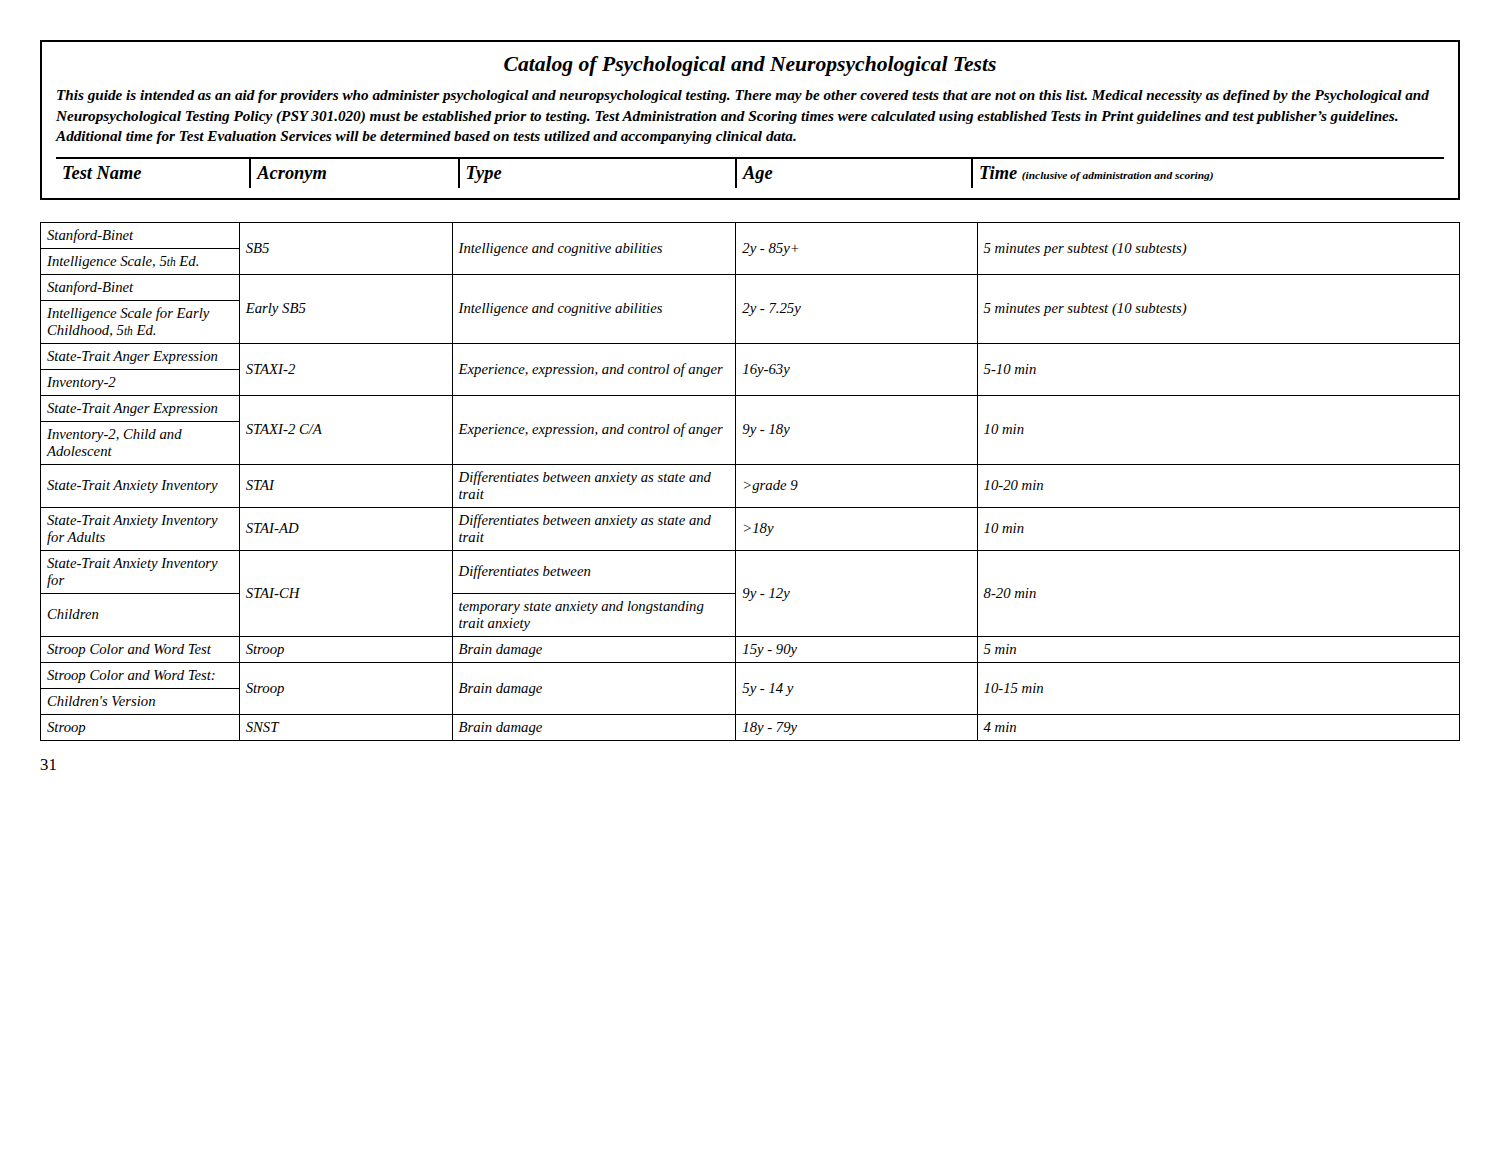Catalog of Psychological and Neuropsychological Tests
This guide is intended as an aid for providers who administer psychological and neuropsychological testing. There may be other covered tests that are not on this list. Medical necessity as defined by the Psychological and Neuropsychological Testing Policy (PSY 301.020) must be established prior to testing. Test Administration and Scoring times were calculated using established Tests in Print guidelines and test publisher’s guidelines. Additional time for Test Evaluation Services will be determined based on tests utilized and accompanying clinical data.
| Test Name | Acronym | Type | Age | Time (inclusive of administration and scoring) |
| Stanford-Binet | SB5 | Intelligence and cognitive abilities | 2y - 85y+ | 5 minutes per subtest (10 subtests) |
| Intelligence Scale, 5 th Ed. |
| Stanford-Binet | Early SB5 | Intelligence and cognitive abilities | 2y - 7.25y | 5 minutes per subtest (10 subtests) |
| Intelligence Scale for Early Childhood, 5 th Ed. |
| State-Trait Anger Expression | STAXI-2 | Experience, expression, and control of anger | 16y-63y | 5-10 min |
| Inventory-2 |
| State-Trait Anger Expression | STAXI-2 C/A | Experience, expression, and control of anger | 9y - 18y | 10 min |
| Inventory-2, Child and Adolescent |
| State-Trait Anxiety Inventory | STAI | Differentiates between anxiety as state and trait | >grade 9 | 10-20 min |
| State-Trait Anxiety Inventory for Adults | STAI-AD | Differentiates between anxiety as state and trait | >18y | 10 min |
| State-Trait Anxiety Inventory for | STAI-CH | Differentiates between | 9y - 12y | 8-20 min |
| Children | temporary state anxiety and longstanding trait anxiety |
| Stroop Color and Word Test | Stroop | Brain damage | 15y - 90y | 5 min |
| Stroop Color and Word Test: | Stroop | Brain damage | 5y - 14 y | 10-15 min |
| Children's Version |
| Stroop | SNST | Brain damage | 18y - 79y | 4 min |
31